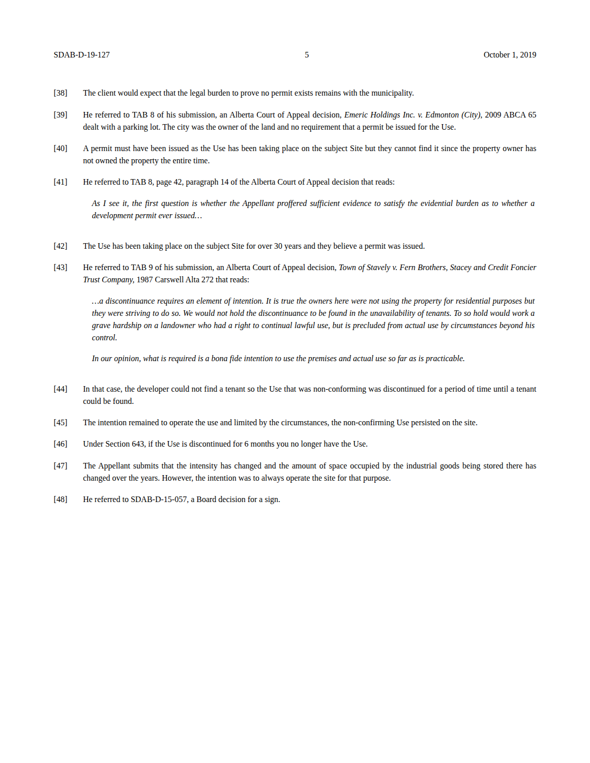SDAB-D-19-127
5
October 1, 2019
[38]
The client would expect that the legal burden to prove no permit exists remains with the municipality.
[39]
He referred to TAB 8 of his submission, an Alberta Court of Appeal decision, Emeric Holdings Inc. v. Edmonton (City), 2009 ABCA 65 dealt with a parking lot. The city was the owner of the land and no requirement that a permit be issued for the Use.
[40]
A permit must have been issued as the Use has been taking place on the subject Site but they cannot find it since the property owner has not owned the property the entire time.
[41]
He referred to TAB 8, page 42, paragraph 14 of the Alberta Court of Appeal decision that reads:
As I see it, the first question is whether the Appellant proffered sufficient evidence to satisfy the evidential burden as to whether a development permit ever issued…
[42]
The Use has been taking place on the subject Site for over 30 years and they believe a permit was issued.
[43]
He referred to TAB 9 of his submission, an Alberta Court of Appeal decision, Town of Stavely v. Fern Brothers, Stacey and Credit Foncier Trust Company, 1987 Carswell Alta 272 that reads:
…a discontinuance requires an element of intention. It is true the owners here were not using the property for residential purposes but they were striving to do so. We would not hold the discontinuance to be found in the unavailability of tenants. To so hold would work a grave hardship on a landowner who had a right to continual lawful use, but is precluded from actual use by circumstances beyond his control.
In our opinion, what is required is a bona fide intention to use the premises and actual use so far as is practicable.
[44]
In that case, the developer could not find a tenant so the Use that was non-conforming was discontinued for a period of time until a tenant could be found.
[45]
The intention remained to operate the use and limited by the circumstances, the non-confirming Use persisted on the site.
[46]
Under Section 643, if the Use is discontinued for 6 months you no longer have the Use.
[47]
The Appellant submits that the intensity has changed and the amount of space occupied by the industrial goods being stored there has changed over the years. However, the intention was to always operate the site for that purpose.
[48]
He referred to SDAB-D-15-057, a Board decision for a sign.